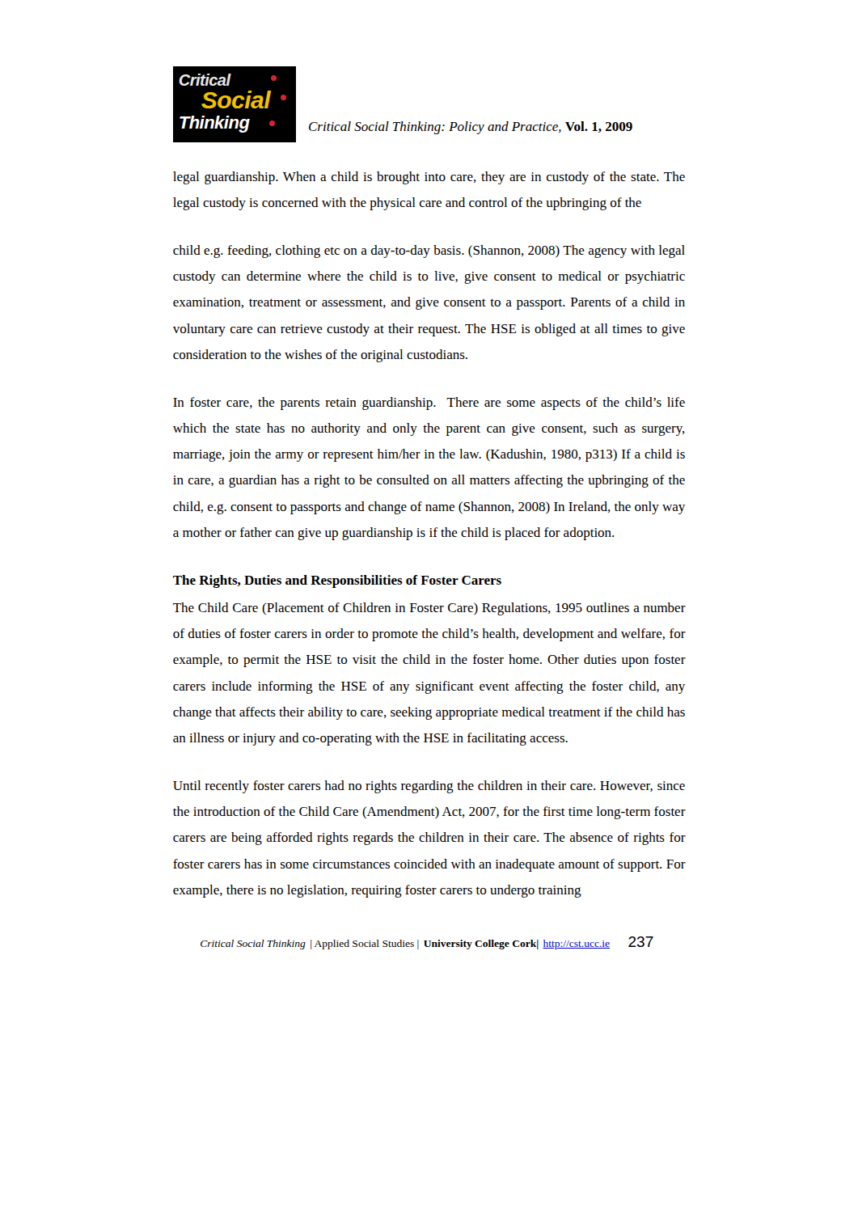Critical Social Thinking
Critical Social Thinking: Policy and Practice, Vol. 1, 2009
legal guardianship. When a child is brought into care, they are in custody of the state. The legal custody is concerned with the physical care and control of the upbringing of the
child e.g. feeding, clothing etc on a day-to-day basis. (Shannon, 2008) The agency with legal custody can determine where the child is to live, give consent to medical or psychiatric examination, treatment or assessment, and give consent to a passport. Parents of a child in voluntary care can retrieve custody at their request. The HSE is obliged at all times to give consideration to the wishes of the original custodians.
In foster care, the parents retain guardianship. There are some aspects of the child’s life which the state has no authority and only the parent can give consent, such as surgery, marriage, join the army or represent him/her in the law. (Kadushin, 1980, p313) If a child is in care, a guardian has a right to be consulted on all matters affecting the upbringing of the child, e.g. consent to passports and change of name (Shannon, 2008) In Ireland, the only way a mother or father can give up guardianship is if the child is placed for adoption.
The Rights, Duties and Responsibilities of Foster Carers
The Child Care (Placement of Children in Foster Care) Regulations, 1995 outlines a number of duties of foster carers in order to promote the child’s health, development and welfare, for example, to permit the HSE to visit the child in the foster home. Other duties upon foster carers include informing the HSE of any significant event affecting the foster child, any change that affects their ability to care, seeking appropriate medical treatment if the child has an illness or injury and co-operating with the HSE in facilitating access.
Until recently foster carers had no rights regarding the children in their care. However, since the introduction of the Child Care (Amendment) Act, 2007, for the first time long-term foster carers are being afforded rights regards the children in their care. The absence of rights for foster carers has in some circumstances coincided with an inadequate amount of support. For example, there is no legislation, requiring foster carers to undergo training
Critical Social Thinking | Applied Social Studies | University College Cork| http://cst.ucc.ie 237